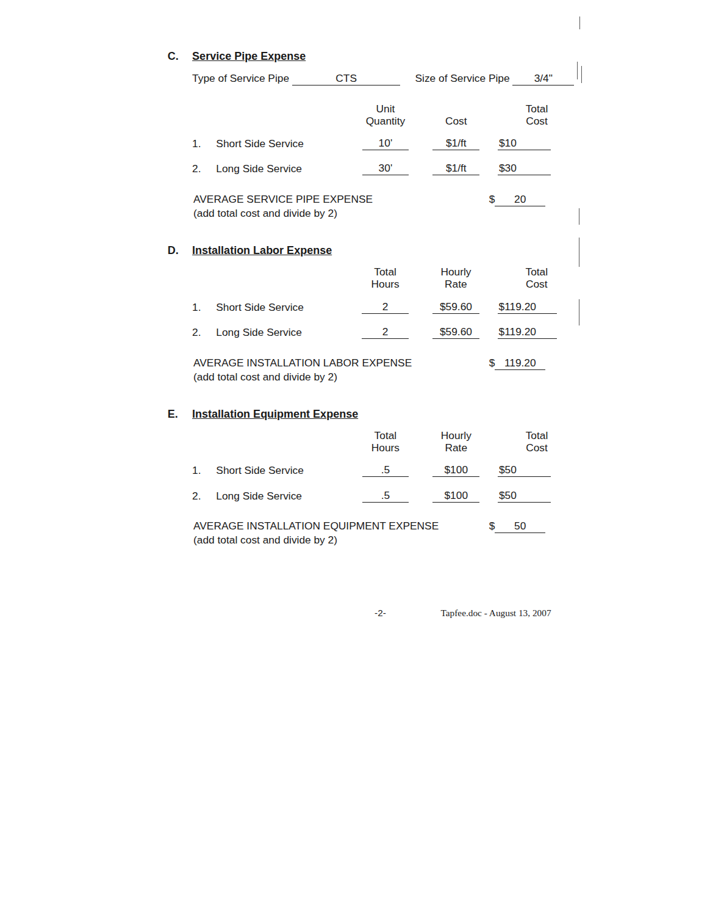C.
Service Pipe Expense
Type of Service Pipe CTS Size of Service Pipe 3/4"
| | | Unit Quantity | Cost | Total Cost |
| --- | --- | --- | --- | --- |
| 1. | Short Side Service | 10' | $1/ft | $10 |
| 2. | Long Side Service | 30' | $1/ft | $30 |
AVERAGE SERVICE PIPE EXPENSE
(add total cost and divide by 2)
$20
D.
Installation Labor Expense
| | | Total Hours | Hourly Rate | Total Cost |
| --- | --- | --- | --- | --- |
| 1. | Short Side Service | 2 | $59.60 | $119.20 |
| 2. | Long Side Service | 2 | $59.60 | $119.20 |
AVERAGE INSTALLATION LABOR EXPENSE
(add total cost and divide by 2)
$119.20
E.
Installation Equipment Expense
| | | Total Hours | Hourly Rate | Total Cost |
| --- | --- | --- | --- | --- |
| 1. | Short Side Service | .5 | $100 | $50 |
| 2. | Long Side Service | .5 | $100 | $50 |
AVERAGE INSTALLATION EQUIPMENT EXPENSE
(add total cost and divide by 2)
$50
-2- Tapfee.doc - August 13, 2007